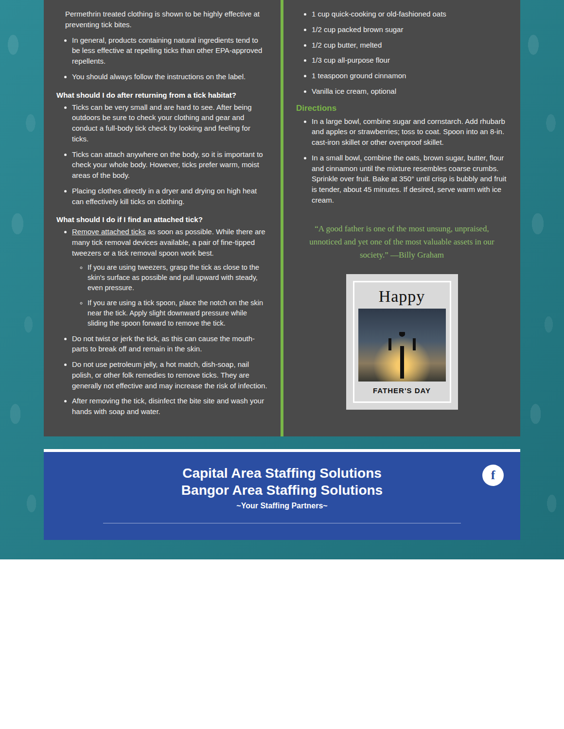Permethrin treated clothing is shown to be highly effective at preventing tick bites.
In general, products containing natural ingredients tend to be less effective at repelling ticks than other EPA-approved repellents.
You should always follow the instructions on the label.
What should I do after returning from a tick habitat?
Ticks can be very small and are hard to see. After being outdoors be sure to check your clothing and gear and conduct a full-body tick check by looking and feeling for ticks.
Ticks can attach anywhere on the body, so it is important to check your whole body. However, ticks prefer warm, moist areas of the body.
Placing clothes directly in a dryer and drying on high heat can effectively kill ticks on clothing.
What should I do if I find an attached tick?
Remove attached ticks as soon as possible. While there are many tick removal devices available, a pair of fine-tipped tweezers or a tick removal spoon work best.
If you are using tweezers, grasp the tick as close to the skin's surface as possible and pull upward with steady, even pressure.
If you are using a tick spoon, place the notch on the skin near the tick. Apply slight downward pressure while sliding the spoon forward to remove the tick.
Do not twist or jerk the tick, as this can cause the mouth-parts to break off and remain in the skin.
Do not use petroleum jelly, a hot match, dish-soap, nail polish, or other folk remedies to remove ticks. They are generally not effective and may increase the risk of infection.
After removing the tick, disinfect the bite site and wash your hands with soap and water.
1 cup quick-cooking or old-fashioned oats
1/2 cup packed brown sugar
1/2 cup butter, melted
1/3 cup all-purpose flour
1 teaspoon ground cinnamon
Vanilla ice cream, optional
Directions
In a large bowl, combine sugar and cornstarch. Add rhubarb and apples or strawberries; toss to coat. Spoon into an 8-in. cast-iron skillet or other ovenproof skillet.
In a small bowl, combine the oats, brown sugar, butter, flour and cinnamon until the mixture resembles coarse crumbs. Sprinkle over fruit. Bake at 350° until crisp is bubbly and fruit is tender, about 45 minutes. If desired, serve warm with ice cream.
“A good father is one of the most unsung, unpraised, unnoticed and yet one of the most valuable assets in our society.” —Billy Graham
Happy
FATHER'S DAY
f
Capital Area Staffing Solutions
Bangor Area Staffing Solutions
~Your Staffing Partners~